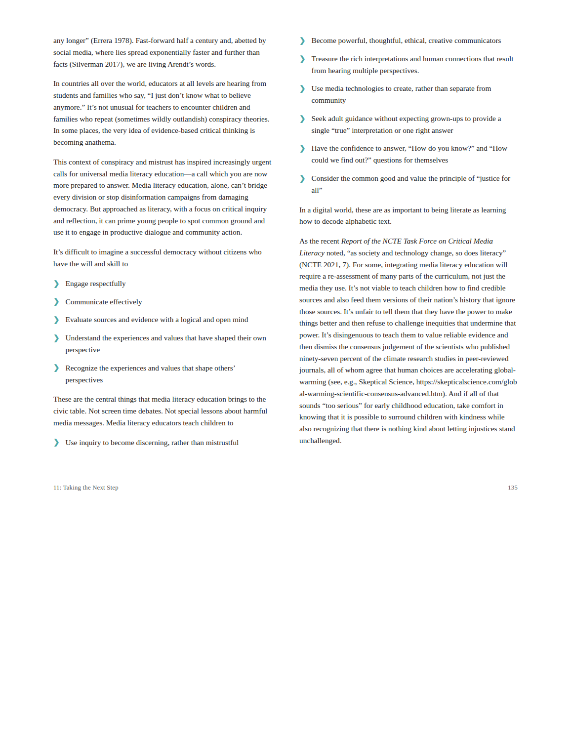any longer” (Errera 1978). Fast-forward half a century and, abetted by social media, where lies spread exponentially faster and further than facts (Silverman 2017), we are living Arendt’s words.
In countries all over the world, educators at all levels are hearing from students and families who say, “I just don’t know what to believe anymore.” It’s not unusual for teachers to encounter children and families who repeat (sometimes wildly outlandish) conspiracy theories. In some places, the very idea of evidence-based critical thinking is becoming anathema.
This context of conspiracy and mistrust has inspired increasingly urgent calls for universal media literacy education—a call which you are now more prepared to answer. Media literacy education, alone, can’t bridge every division or stop disinformation campaigns from damaging democracy. But approached as literacy, with a focus on critical inquiry and reflection, it can prime young people to spot common ground and use it to engage in productive dialogue and community action.
It’s difficult to imagine a successful democracy without citizens who have the will and skill to
Engage respectfully
Communicate effectively
Evaluate sources and evidence with a logical and open mind
Understand the experiences and values that have shaped their own perspective
Recognize the experiences and values that shape others’ perspectives
These are the central things that media literacy education brings to the civic table. Not screen time debates. Not special lessons about harmful media messages. Media literacy educators teach children to
Use inquiry to become discerning, rather than mistrustful
Become powerful, thoughtful, ethical, creative communicators
Treasure the rich interpretations and human connections that result from hearing multiple perspectives.
Use media technologies to create, rather than separate from community
Seek adult guidance without expecting grown-ups to provide a single “true” interpretation or one right answer
Have the confidence to answer, “How do you know?” and “How could we find out?” questions for themselves
Consider the common good and value the principle of “justice for all”
In a digital world, these are as important to being literate as learning how to decode alphabetic text.
As the recent Report of the NCTE Task Force on Critical Media Literacy noted, “as society and technology change, so does literacy” (NCTE 2021, 7). For some, integrating media literacy education will require a re-assessment of many parts of the curriculum, not just the media they use. It’s not viable to teach children how to find credible sources and also feed them versions of their nation’s history that ignore those sources. It’s unfair to tell them that they have the power to make things better and then refuse to challenge inequities that undermine that power. It’s disingenuous to teach them to value reliable evidence and then dismiss the consensus judgement of the scientists who published ninety-seven percent of the climate research studies in peer-reviewed journals, all of whom agree that human choices are accelerating global-warming (see, e.g., Skeptical Science, https://skepticalscience.com/global-warming-scientific-consensus-advanced.htm). And if all of that sounds “too serious” for early childhood education, take comfort in knowing that it is possible to surround children with kindness while also recognizing that there is nothing kind about letting injustices stand unchallenged.
11: Taking the Next Step
135